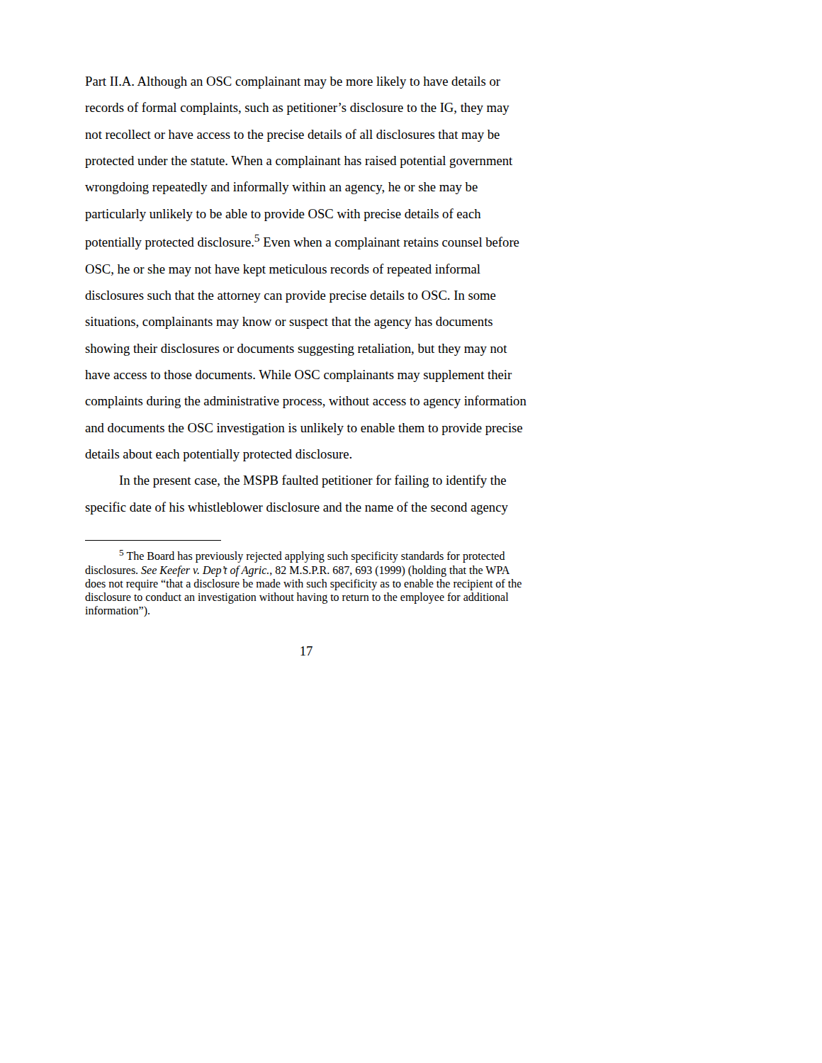Part II.A. Although an OSC complainant may be more likely to have details or records of formal complaints, such as petitioner’s disclosure to the IG, they may not recollect or have access to the precise details of all disclosures that may be protected under the statute. When a complainant has raised potential government wrongdoing repeatedly and informally within an agency, he or she may be particularly unlikely to be able to provide OSC with precise details of each potentially protected disclosure.5 Even when a complainant retains counsel before OSC, he or she may not have kept meticulous records of repeated informal disclosures such that the attorney can provide precise details to OSC. In some situations, complainants may know or suspect that the agency has documents showing their disclosures or documents suggesting retaliation, but they may not have access to those documents. While OSC complainants may supplement their complaints during the administrative process, without access to agency information and documents the OSC investigation is unlikely to enable them to provide precise details about each potentially protected disclosure.
In the present case, the MSPB faulted petitioner for failing to identify the specific date of his whistleblower disclosure and the name of the second agency
5 The Board has previously rejected applying such specificity standards for protected disclosures. See Keefer v. Dep’t of Agric., 82 M.S.P.R. 687, 693 (1999) (holding that the WPA does not require “that a disclosure be made with such specificity as to enable the recipient of the disclosure to conduct an investigation without having to return to the employee for additional information”).
17